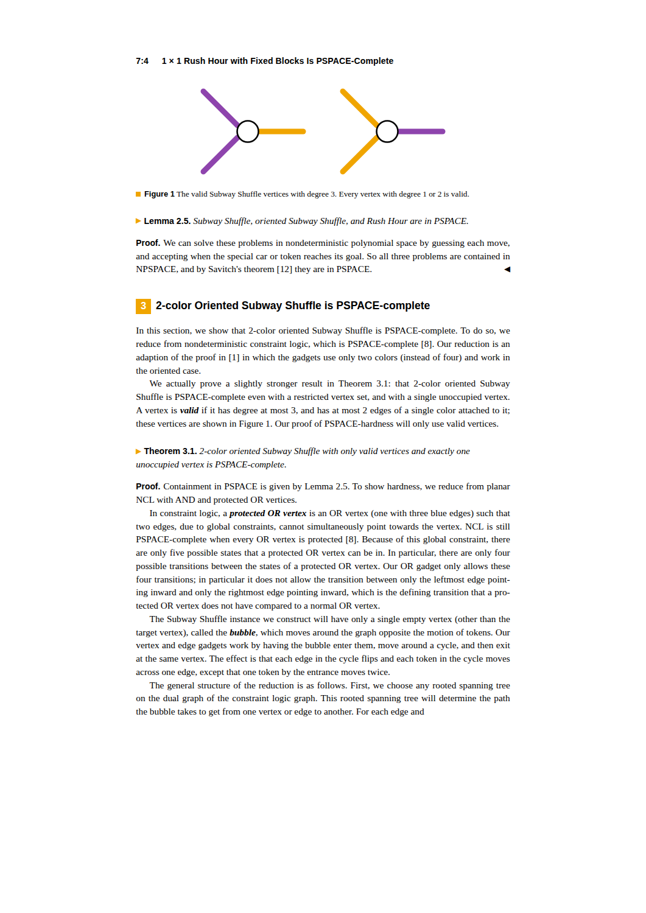7:41 × 1 Rush Hour with Fixed Blocks Is PSPACE-Complete
Figure 1 The valid Subway Shuffle vertices with degree 3. Every vertex with degree 1 or 2 is valid.
▶Lemma 2.5. Subway Shuffle, oriented Subway Shuffle, and Rush Hour are in PSPACE.
Proof. We can solve these problems in nondeterministic polynomial space by guessing each move, and accepting when the special car or token reaches its goal. So all three problems are contained in NPSPACE, and by Savitch's theorem [12] they are in PSPACE.◀
32-color Oriented Subway Shuffle is PSPACE-complete
In this section, we show that 2-color oriented Subway Shuffle is PSPACE-complete. To do so, we reduce from nondeterministic constraint logic, which is PSPACE-complete [8]. Our reduction is an adaption of the proof in [1] in which the gadgets use only two colors (instead of four) and work in the oriented case.
We actually prove a slightly stronger result in Theorem 3.1: that 2-color oriented Subway Shuffle is PSPACE-complete even with a restricted vertex set, and with a single unoccupied vertex. A vertex is valid if it has degree at most 3, and has at most 2 edges of a single color attached to it; these vertices are shown in Figure 1. Our proof of PSPACE-hardness will only use valid vertices.
▶Theorem 3.1. 2-color oriented Subway Shuffle with only valid vertices and exactly one unoccupied vertex is PSPACE-complete.
Proof. Containment in PSPACE is given by Lemma 2.5. To show hardness, we reduce from planar NCL with AND and protected OR vertices.
In constraint logic, a protected OR vertex is an OR vertex (one with three blue edges) such that two edges, due to global constraints, cannot simultaneously point towards the vertex. NCL is still PSPACE-complete when every OR vertex is protected [8]. Because of this global constraint, there are only five possible states that a protected OR vertex can be in. In particular, there are only four possible transitions between the states of a protected OR vertex. Our OR gadget only allows these four transitions; in particular it does not allow the transition between only the leftmost edge pointing inward and only the rightmost edge pointing inward, which is the defining transition that a protected OR vertex does not have compared to a normal OR vertex.
The Subway Shuffle instance we construct will have only a single empty vertex (other than the target vertex), called the bubble, which moves around the graph opposite the motion of tokens. Our vertex and edge gadgets work by having the bubble enter them, move around a cycle, and then exit at the same vertex. The effect is that each edge in the cycle flips and each token in the cycle moves across one edge, except that one token by the entrance moves twice.
The general structure of the reduction is as follows. First, we choose any rooted spanning tree on the dual graph of the constraint logic graph. This rooted spanning tree will determine the path the bubble takes to get from one vertex or edge to another. For each edge and